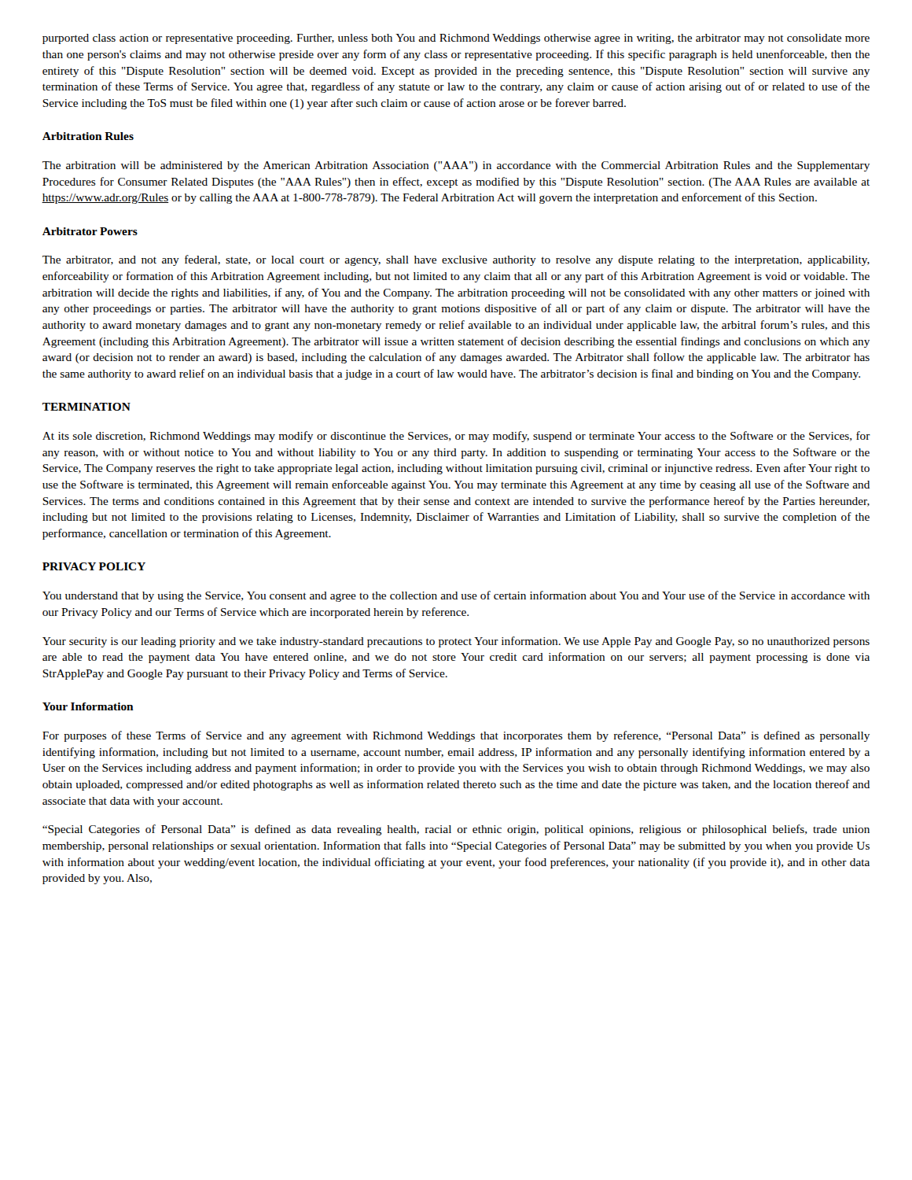purported class action or representative proceeding. Further, unless both You and Richmond Weddings otherwise agree in writing, the arbitrator may not consolidate more than one person's claims and may not otherwise preside over any form of any class or representative proceeding. If this specific paragraph is held unenforceable, then the entirety of this "Dispute Resolution" section will be deemed void. Except as provided in the preceding sentence, this "Dispute Resolution" section will survive any termination of these Terms of Service. You agree that, regardless of any statute or law to the contrary, any claim or cause of action arising out of or related to use of the Service including the ToS must be filed within one (1) year after such claim or cause of action arose or be forever barred.
Arbitration Rules
The arbitration will be administered by the American Arbitration Association ("AAA") in accordance with the Commercial Arbitration Rules and the Supplementary Procedures for Consumer Related Disputes (the "AAA Rules") then in effect, except as modified by this "Dispute Resolution" section. (The AAA Rules are available at https://www.adr.org/Rules or by calling the AAA at 1-800-778-7879). The Federal Arbitration Act will govern the interpretation and enforcement of this Section.
Arbitrator Powers
The arbitrator, and not any federal, state, or local court or agency, shall have exclusive authority to resolve any dispute relating to the interpretation, applicability, enforceability or formation of this Arbitration Agreement including, but not limited to any claim that all or any part of this Arbitration Agreement is void or voidable. The arbitration will decide the rights and liabilities, if any, of You and the Company. The arbitration proceeding will not be consolidated with any other matters or joined with any other proceedings or parties. The arbitrator will have the authority to grant motions dispositive of all or part of any claim or dispute. The arbitrator will have the authority to award monetary damages and to grant any non-monetary remedy or relief available to an individual under applicable law, the arbitral forum’s rules, and this Agreement (including this Arbitration Agreement). The arbitrator will issue a written statement of decision describing the essential findings and conclusions on which any award (or decision not to render an award) is based, including the calculation of any damages awarded. The Arbitrator shall follow the applicable law. The arbitrator has the same authority to award relief on an individual basis that a judge in a court of law would have. The arbitrator’s decision is final and binding on You and the Company.
TERMINATION
At its sole discretion, Richmond Weddings may modify or discontinue the Services, or may modify, suspend or terminate Your access to the Software or the Services, for any reason, with or without notice to You and without liability to You or any third party. In addition to suspending or terminating Your access to the Software or the Service, The Company reserves the right to take appropriate legal action, including without limitation pursuing civil, criminal or injunctive redress. Even after Your right to use the Software is terminated, this Agreement will remain enforceable against You. You may terminate this Agreement at any time by ceasing all use of the Software and Services. The terms and conditions contained in this Agreement that by their sense and context are intended to survive the performance hereof by the Parties hereunder, including but not limited to the provisions relating to Licenses, Indemnity, Disclaimer of Warranties and Limitation of Liability, shall so survive the completion of the performance, cancellation or termination of this Agreement.
PRIVACY POLICY
You understand that by using the Service, You consent and agree to the collection and use of certain information about You and Your use of the Service in accordance with our Privacy Policy and our Terms of Service which are incorporated herein by reference.
Your security is our leading priority and we take industry-standard precautions to protect Your information. We use Apple Pay and Google Pay, so no unauthorized persons are able to read the payment data You have entered online, and we do not store Your credit card information on our servers; all payment processing is done via StrApplePay and Google Pay pursuant to their Privacy Policy and Terms of Service.
Your Information
For purposes of these Terms of Service and any agreement with Richmond Weddings that incorporates them by reference, “Personal Data” is defined as personally identifying information, including but not limited to a username, account number, email address, IP information and any personally identifying information entered by a User on the Services including address and payment information; in order to provide you with the Services you wish to obtain through Richmond Weddings, we may also obtain uploaded, compressed and/or edited photographs as well as information related thereto such as the time and date the picture was taken, and the location thereof and associate that data with your account.
“Special Categories of Personal Data” is defined as data revealing health, racial or ethnic origin, political opinions, religious or philosophical beliefs, trade union membership, personal relationships or sexual orientation. Information that falls into “Special Categories of Personal Data” may be submitted by you when you provide Us with information about your wedding/event location, the individual officiating at your event, your food preferences, your nationality (if you provide it), and in other data provided by you. Also,